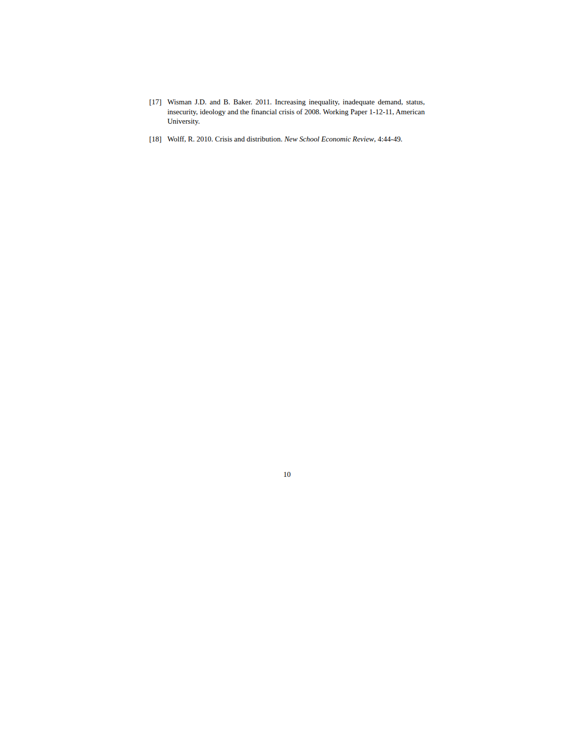[17] Wisman J.D. and B. Baker. 2011. Increasing inequality, inadequate demand, status, insecurity, ideology and the financial crisis of 2008. Working Paper 1-12-11, American University.
[18] Wolff, R. 2010. Crisis and distribution. New School Economic Review, 4:44-49.
10